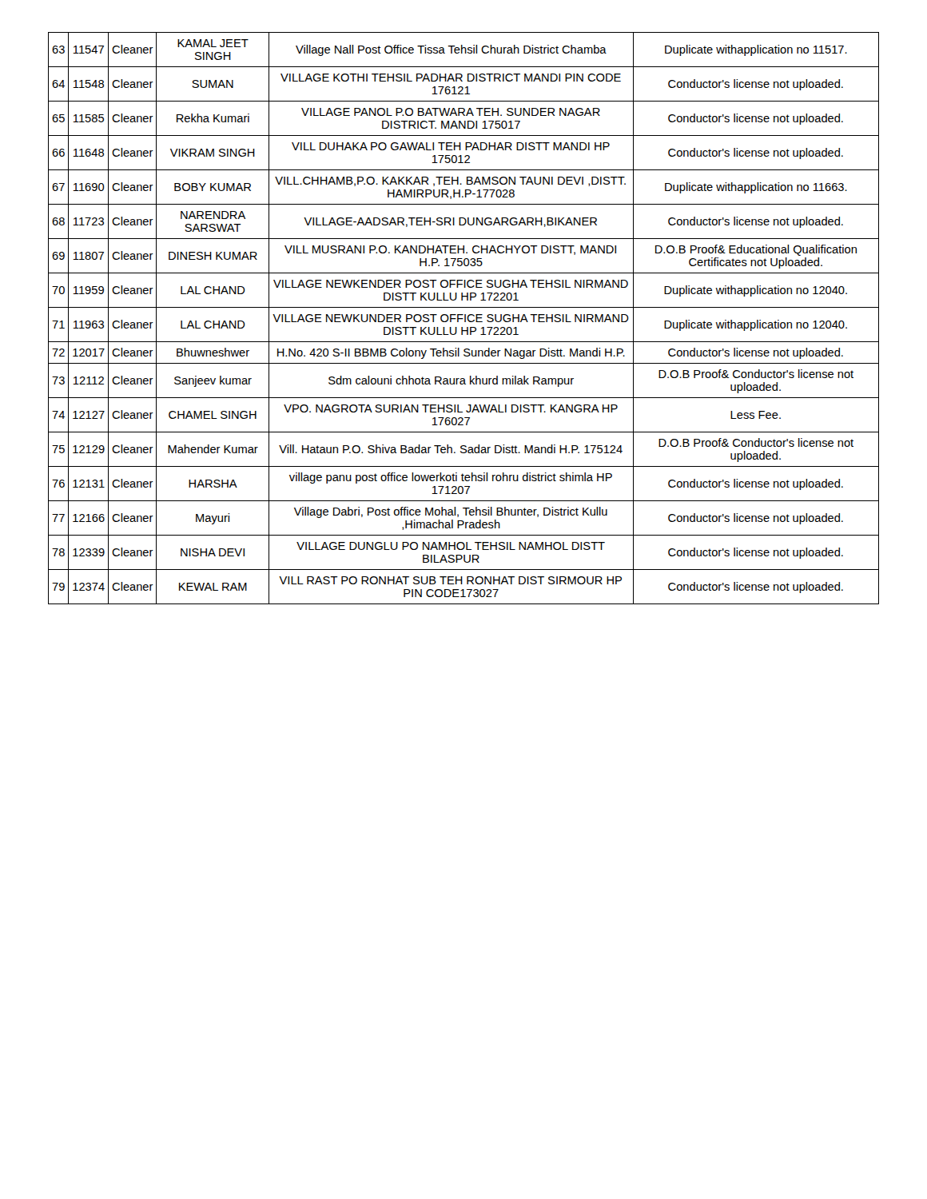| 63 | 11547 | Cleaner | KAMAL JEET SINGH | Village Nall Post Office Tissa Tehsil Churah District Chamba | Duplicate withapplication no 11517. |
| 64 | 11548 | Cleaner | SUMAN | VILLAGE KOTHI TEHSIL PADHAR DISTRICT MANDI PIN CODE 176121 | Conductor's license not uploaded. |
| 65 | 11585 | Cleaner | Rekha Kumari | VILLAGE PANOL P.O BATWARA TEH. SUNDER NAGAR DISTRICT. MANDI 175017 | Conductor's license not uploaded. |
| 66 | 11648 | Cleaner | VIKRAM SINGH | VILL DUHAKA PO GAWALI TEH PADHAR DISTT MANDI HP 175012 | Conductor's license not uploaded. |
| 67 | 11690 | Cleaner | BOBY KUMAR | VILL.CHHAMB,P.O. KAKKAR ,TEH. BAMSON TAUNI DEVI ,DISTT. HAMIRPUR,H.P-177028 | Duplicate withapplication no 11663. |
| 68 | 11723 | Cleaner | NARENDRA SARSWAT | VILLAGE-AADSAR,TEH-SRI DUNGARGARH,BIKANER | Conductor's license not uploaded. |
| 69 | 11807 | Cleaner | DINESH KUMAR | VILL MUSRANI P.O. KANDHATEH. CHACHYOT DISTT, MANDI H.P. 175035 | D.O.B Proof& Educational Qualification Certificates not Uploaded. |
| 70 | 11959 | Cleaner | LAL CHAND | VILLAGE NEWKENDER POST OFFICE SUGHA TEHSIL NIRMAND DISTT KULLU HP 172201 | Duplicate withapplication no 12040. |
| 71 | 11963 | Cleaner | LAL CHAND | VILLAGE NEWKUNDER POST OFFICE SUGHA TEHSIL NIRMAND DISTT KULLU HP 172201 | Duplicate withapplication no 12040. |
| 72 | 12017 | Cleaner | Bhuwneshwer | H.No. 420 S-II BBMB Colony Tehsil Sunder Nagar Distt. Mandi H.P. | Conductor's license not uploaded. |
| 73 | 12112 | Cleaner | Sanjeev kumar | Sdm calouni chhota Raura khurd milak Rampur | D.O.B Proof& Conductor's license not uploaded. |
| 74 | 12127 | Cleaner | CHAMEL SINGH | VPO. NAGROTA SURIAN TEHSIL JAWALI DISTT. KANGRA HP 176027 | Less Fee. |
| 75 | 12129 | Cleaner | Mahender Kumar | Vill. Hataun P.O. Shiva Badar Teh. Sadar Distt. Mandi H.P. 175124 | D.O.B Proof& Conductor's license not uploaded. |
| 76 | 12131 | Cleaner | HARSHA | village panu post office lowerkoti tehsil rohru district shimla HP 171207 | Conductor's license not uploaded. |
| 77 | 12166 | Cleaner | Mayuri | Village Dabri, Post office Mohal, Tehsil Bhunter, District Kullu ,Himachal Pradesh | Conductor's license not uploaded. |
| 78 | 12339 | Cleaner | NISHA DEVI | VILLAGE DUNGLU PO NAMHOL TEHSIL NAMHOL DISTT BILASPUR | Conductor's license not uploaded. |
| 79 | 12374 | Cleaner | KEWAL RAM | VILL RAST PO RONHAT SUB TEH RONHAT DIST SIRMOUR HP PIN CODE173027 | Conductor's license not uploaded. |